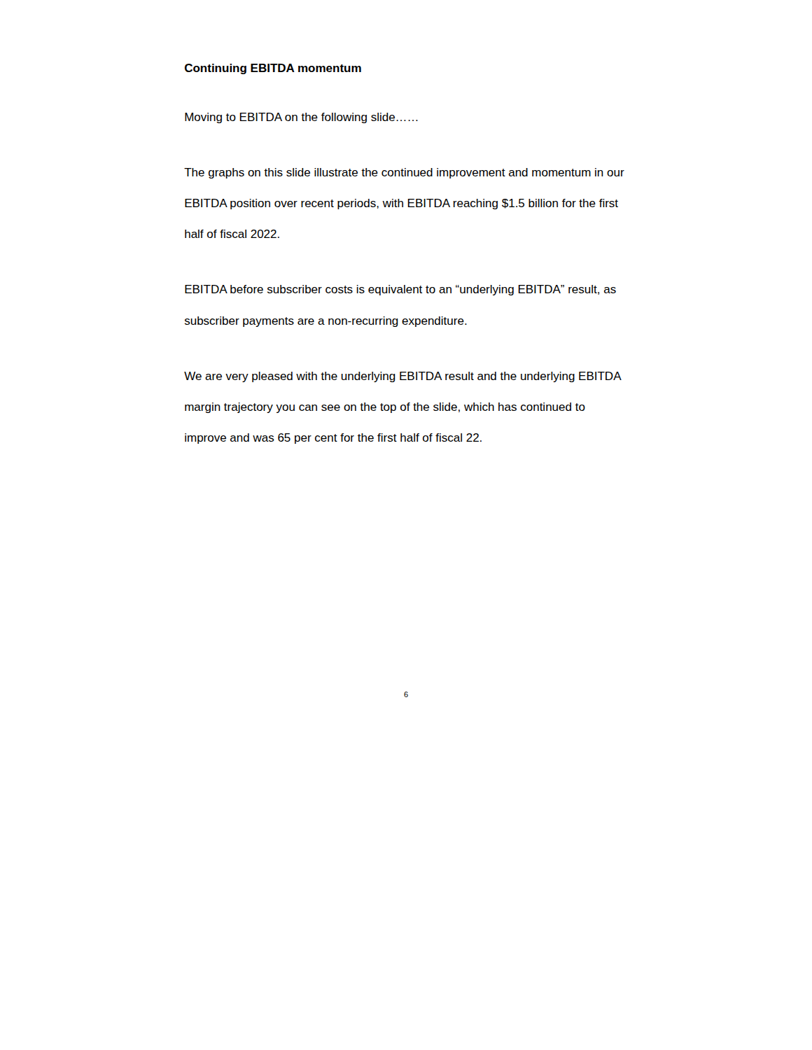Continuing EBITDA momentum
Moving to EBITDA on the following slide……
The graphs on this slide illustrate the continued improvement and momentum in our EBITDA position over recent periods, with EBITDA reaching $1.5 billion for the first half of fiscal 2022.
EBITDA before subscriber costs is equivalent to an “underlying EBITDA” result, as subscriber payments are a non-recurring expenditure.
We are very pleased with the underlying EBITDA result and the underlying EBITDA margin trajectory you can see on the top of the slide, which has continued to improve and was 65 per cent for the first half of fiscal 22.
6